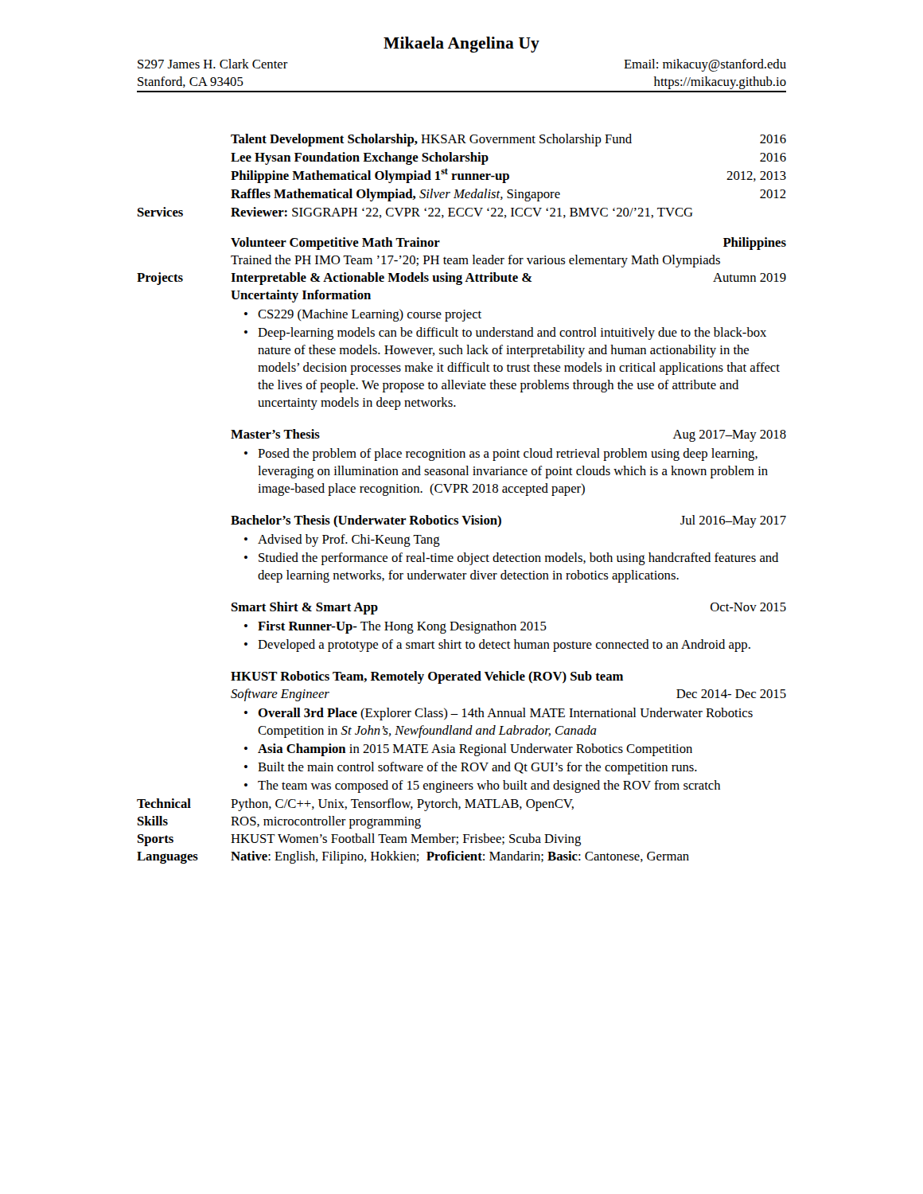Mikaela Angelina Uy
| S297 James H. Clark Center Stanford, CA 93405 | Email: mikacuy@stanford.edu https://mikacuy.github.io |
| | / Talent Development Scholarship, HKSAR Government Scholarship Fund / 2016 / / Lee Hysan Foundation Exchange Scholarship / 2016 / / Philippine Mathematical Olympiad 1 st runner-up / 2012, 2013 / / Raffles Mathematical Olympiad, Silver Medalist, Singapore / 2012 / |
| Services | Reviewer: SIGGRAPH ‘22, CVPR ‘22, ECCV ‘22, ICCV ‘21, BMVC ‘20/’21, TVCG / Volunteer Competitive Math Trainor / Philippines / Trained the PH IMO Team ’17-’20; PH team leader for various elementary Math Olympiads |
| Projects | / Interpretable & Actionable Models using Attribute & / Autumn 2019 / / Uncertainty Information / / CS229 (Machine Learning) course project Deep-learning models can be difficult to understand and control intuitively due to the black-box nature of these models. However, such lack of interpretability and human actionability in the models’ decision processes make it difficult to trust these models in critical applications that affect the lives of people. We propose to alleviate these problems through the use of attribute and uncertainty models in deep networks. / Master’s Thesis / Aug 2017–May 2018 / Posed the problem of place recognition as a point cloud retrieval problem using deep learning, leveraging on illumination and seasonal invariance of point clouds which is a known problem in image-based place recognition. (CVPR 2018 accepted paper) / Bachelor’s Thesis (Underwater Robotics Vision) / Jul 2016–May 2017 / Advised by Prof. Chi-Keung Tang Studied the performance of real-time object detection models, both using handcrafted features and deep learning networks, for underwater diver detection in robotics applications. / Smart Shirt & Smart App / Oct-Nov 2015 / First Runner-Up- The Hong Kong Designathon 2015 Developed a prototype of a smart shirt to detect human posture connected to an Android app. / HKUST Robotics Team, Remotely Operated Vehicle (ROV) Sub team / / / Software Engineer / Dec 2014- Dec 2015 / Overall 3rd Place (Explorer Class) – 14th Annual MATE International Underwater Robotics Competition in St John’s, Newfoundland and Labrador, Canada Asia Champion in 2015 MATE Asia Regional Underwater Robotics Competition Built the main control software of the ROV and Qt GUI’s for the competition runs. The team was composed of 15 engineers who built and designed the ROV from scratch |
| Technical Skills | Python, C/C++, Unix, Tensorflow, Pytorch, MATLAB, OpenCV, ROS, microcontroller programming |
| Sports | HKUST Women’s Football Team Member; Frisbee; Scuba Diving |
| Languages | Native : English, Filipino, Hokkien; Proficient : Mandarin; Basic : Cantonese, German |